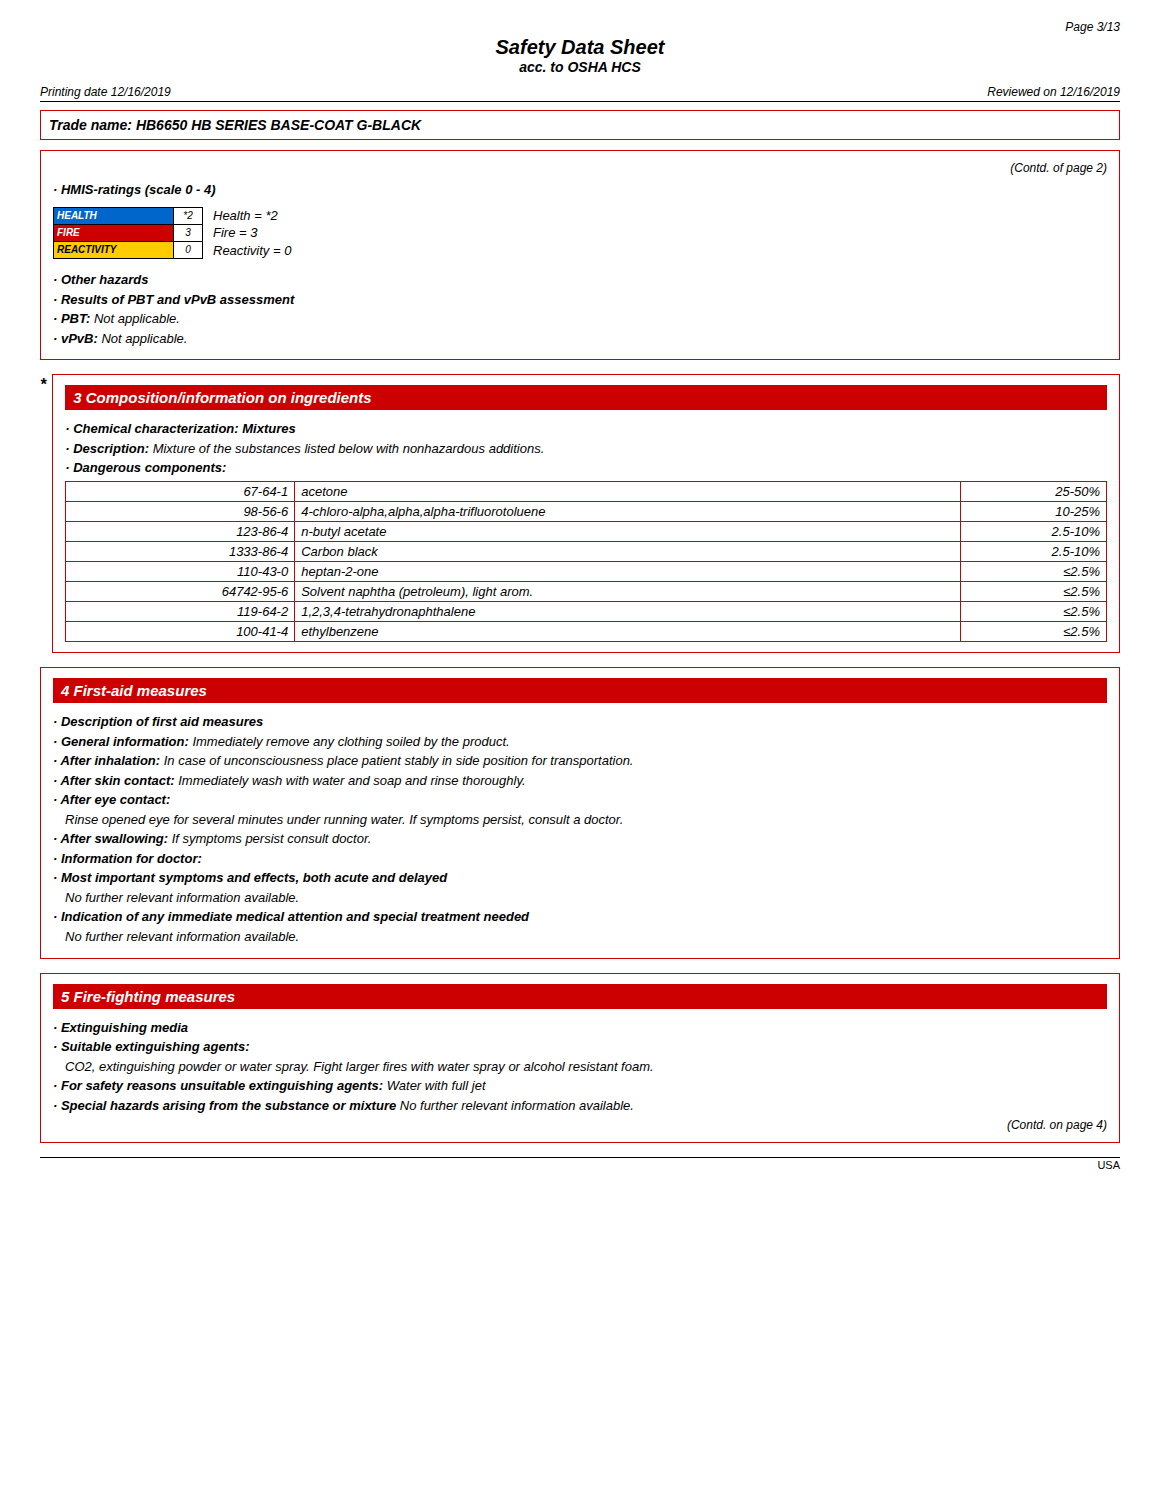Page 3/13
Safety Data Sheet
acc. to OSHA HCS
Printing date 12/16/2019 Reviewed on 12/16/2019
Trade name: HB6650 HB SERIES BASE-COAT G-BLACK
(Contd. of page 2)
HMIS-ratings (scale 0 - 4)
| HEALTH | *2 |
| FIRE | 3 |
| REACTIVITY | 0 |
Health = *2
Fire = 3
Reactivity = 0
Other hazards
Results of PBT and vPvB assessment
PBT: Not applicable.
vPvB: Not applicable.
*
3 Composition/information on ingredients
Chemical characterization: Mixtures
Description: Mixture of the substances listed below with nonhazardous additions.
Dangerous components:
| 67-64-1 | acetone | 25-50% |
| 98-56-6 | 4-chloro-alpha,alpha,alpha-trifluorotoluene | 10-25% |
| 123-86-4 | n-butyl acetate | 2.5-10% |
| 1333-86-4 | Carbon black | 2.5-10% |
| 110-43-0 | heptan-2-one | ≤2.5% |
| 64742-95-6 | Solvent naphtha (petroleum), light arom. | ≤2.5% |
| 119-64-2 | 1,2,3,4-tetrahydronaphthalene | ≤2.5% |
| 100-41-4 | ethylbenzene | ≤2.5% |
4 First-aid measures
Description of first aid measures
General information: Immediately remove any clothing soiled by the product.
After inhalation: In case of unconsciousness place patient stably in side position for transportation.
After skin contact: Immediately wash with water and soap and rinse thoroughly.
After eye contact:
Rinse opened eye for several minutes under running water. If symptoms persist, consult a doctor.
After swallowing: If symptoms persist consult doctor.
Information for doctor:
Most important symptoms and effects, both acute and delayed
No further relevant information available.
Indication of any immediate medical attention and special treatment needed
No further relevant information available.
5 Fire-fighting measures
Extinguishing media
Suitable extinguishing agents:
CO2, extinguishing powder or water spray. Fight larger fires with water spray or alcohol resistant foam.
For safety reasons unsuitable extinguishing agents: Water with full jet
Special hazards arising from the substance or mixture No further relevant information available.
(Contd. on page 4)
USA